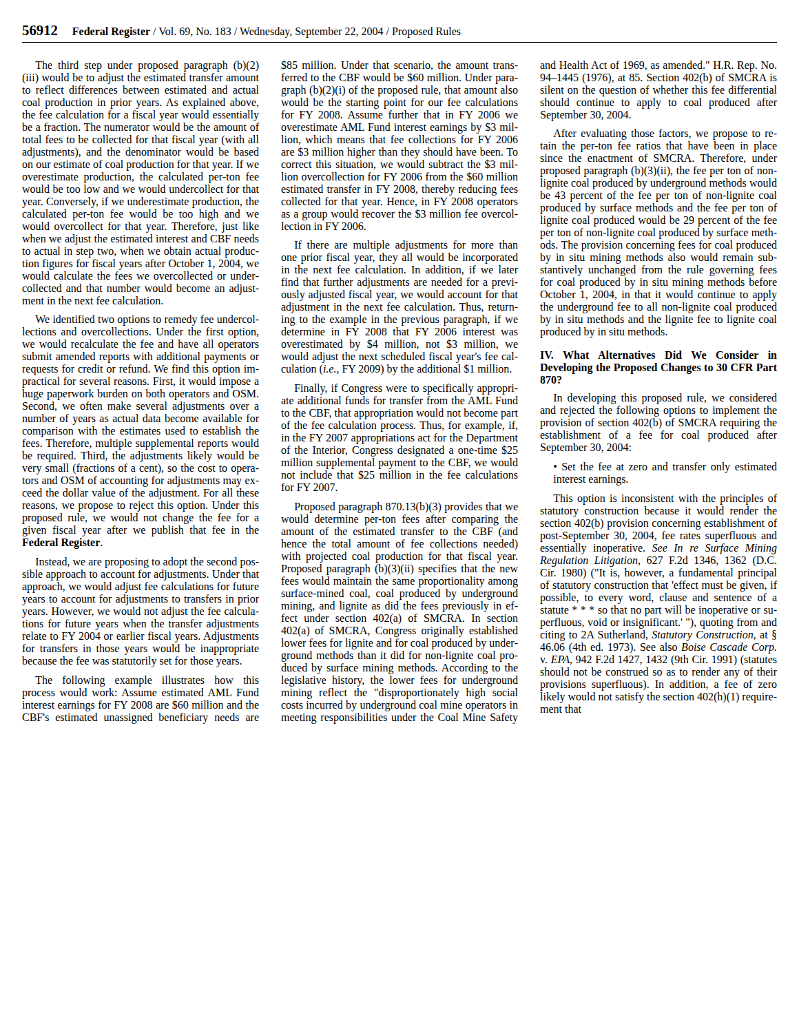56912 Federal Register / Vol. 69, No. 183 / Wednesday, September 22, 2004 / Proposed Rules
The third step under proposed paragraph (b)(2)(iii) would be to adjust the estimated transfer amount to reflect differences between estimated and actual coal production in prior years. As explained above, the fee calculation for a fiscal year would essentially be a fraction. The numerator would be the amount of total fees to be collected for that fiscal year (with all adjustments), and the denominator would be based on our estimate of coal production for that year. If we overestimate production, the calculated per-ton fee would be too low and we would undercollect for that year. Conversely, if we underestimate production, the calculated per-ton fee would be too high and we would overcollect for that year. Therefore, just like when we adjust the estimated interest and CBF needs to actual in step two, when we obtain actual production figures for fiscal years after October 1, 2004, we would calculate the fees we overcollected or undercollected and that number would become an adjustment in the next fee calculation.
We identified two options to remedy fee undercollections and overcollections. Under the first option, we would recalculate the fee and have all operators submit amended reports with additional payments or requests for credit or refund. We find this option impractical for several reasons. First, it would impose a huge paperwork burden on both operators and OSM. Second, we often make several adjustments over a number of years as actual data become available for comparison with the estimates used to establish the fees. Therefore, multiple supplemental reports would be required. Third, the adjustments likely would be very small (fractions of a cent), so the cost to operators and OSM of accounting for adjustments may exceed the dollar value of the adjustment. For all these reasons, we propose to reject this option. Under this proposed rule, we would not change the fee for a given fiscal year after we publish that fee in the Federal Register.
Instead, we are proposing to adopt the second possible approach to account for adjustments. Under that approach, we would adjust fee calculations for future years to account for adjustments to transfers in prior years. However, we would not adjust the fee calculations for future years when the transfer adjustments relate to FY 2004 or earlier fiscal years. Adjustments for transfers in those years would be inappropriate because the fee was statutorily set for those years.
The following example illustrates how this process would work: Assume estimated AML Fund interest earnings for FY 2008 are $60 million and the CBF's estimated unassigned beneficiary needs are $85 million. Under that scenario, the amount transferred to the CBF would be $60 million. Under paragraph (b)(2)(i) of the proposed rule, that amount also would be the starting point for our fee calculations for FY 2008. Assume further that in FY 2006 we overestimate AML Fund interest earnings by $3 million, which means that fee collections for FY 2006 are $3 million higher than they should have been. To correct this situation, we would subtract the $3 million overcollection for FY 2006 from the $60 million estimated transfer in FY 2008, thereby reducing fees collected for that year. Hence, in FY 2008 operators as a group would recover the $3 million fee overcollection in FY 2006.
If there are multiple adjustments for more than one prior fiscal year, they all would be incorporated in the next fee calculation. In addition, if we later find that further adjustments are needed for a previously adjusted fiscal year, we would account for that adjustment in the next fee calculation. Thus, returning to the example in the previous paragraph, if we determine in FY 2008 that FY 2006 interest was overestimated by $4 million, not $3 million, we would adjust the next scheduled fiscal year's fee calculation (i.e., FY 2009) by the additional $1 million.
Finally, if Congress were to specifically appropriate additional funds for transfer from the AML Fund to the CBF, that appropriation would not become part of the fee calculation process. Thus, for example, if, in the FY 2007 appropriations act for the Department of the Interior, Congress designated a one-time $25 million supplemental payment to the CBF, we would not include that $25 million in the fee calculations for FY 2007.
Proposed paragraph 870.13(b)(3) provides that we would determine per-ton fees after comparing the amount of the estimated transfer to the CBF (and hence the total amount of fee collections needed) with projected coal production for that fiscal year. Proposed paragraph (b)(3)(ii) specifies that the new fees would maintain the same proportionality among surface-mined coal, coal produced by underground mining, and lignite as did the fees previously in effect under section 402(a) of SMCRA. In section 402(a) of SMCRA, Congress originally established lower fees for lignite and for coal produced by underground methods than it did for non-lignite coal produced by surface mining methods. According to the legislative history, the lower fees for underground mining reflect the "disproportionately high social costs incurred by underground coal mine operators in meeting responsibilities under the Coal Mine Safety and Health Act of 1969, as amended." H.R. Rep. No. 94–1445 (1976), at 85. Section 402(b) of SMCRA is silent on the question of whether this fee differential should continue to apply to coal produced after September 30, 2004.
After evaluating those factors, we propose to retain the per-ton fee ratios that have been in place since the enactment of SMCRA. Therefore, under proposed paragraph (b)(3)(ii), the fee per ton of non-lignite coal produced by underground methods would be 43 percent of the fee per ton of non-lignite coal produced by surface methods and the fee per ton of lignite coal produced would be 29 percent of the fee per ton of non-lignite coal produced by surface methods. The provision concerning fees for coal produced by in situ mining methods also would remain substantively unchanged from the rule governing fees for coal produced by in situ mining methods before October 1, 2004, in that it would continue to apply the underground fee to all non-lignite coal produced by in situ methods and the lignite fee to lignite coal produced by in situ methods.
IV. What Alternatives Did We Consider in Developing the Proposed Changes to 30 CFR Part 870?
In developing this proposed rule, we considered and rejected the following options to implement the provision of section 402(b) of SMCRA requiring the establishment of a fee for coal produced after September 30, 2004:
Set the fee at zero and transfer only estimated interest earnings.
This option is inconsistent with the principles of statutory construction because it would render the section 402(b) provision concerning establishment of post-September 30, 2004, fee rates superfluous and essentially inoperative. See In re Surface Mining Regulation Litigation, 627 F.2d 1346, 1362 (D.C. Cir. 1980) ("It is, however, a fundamental principal of statutory construction that 'effect must be given, if possible, to every word, clause and sentence of a statute * * * so that no part will be inoperative or superfluous, void or insignificant.' "), quoting from and citing to 2A Sutherland, Statutory Construction, at § 46.06 (4th ed. 1973). See also Boise Cascade Corp. v. EPA, 942 F.2d 1427, 1432 (9th Cir. 1991) (statutes should not be construed so as to render any of their provisions superfluous). In addition, a fee of zero likely would not satisfy the section 402(h)(1) requirement that